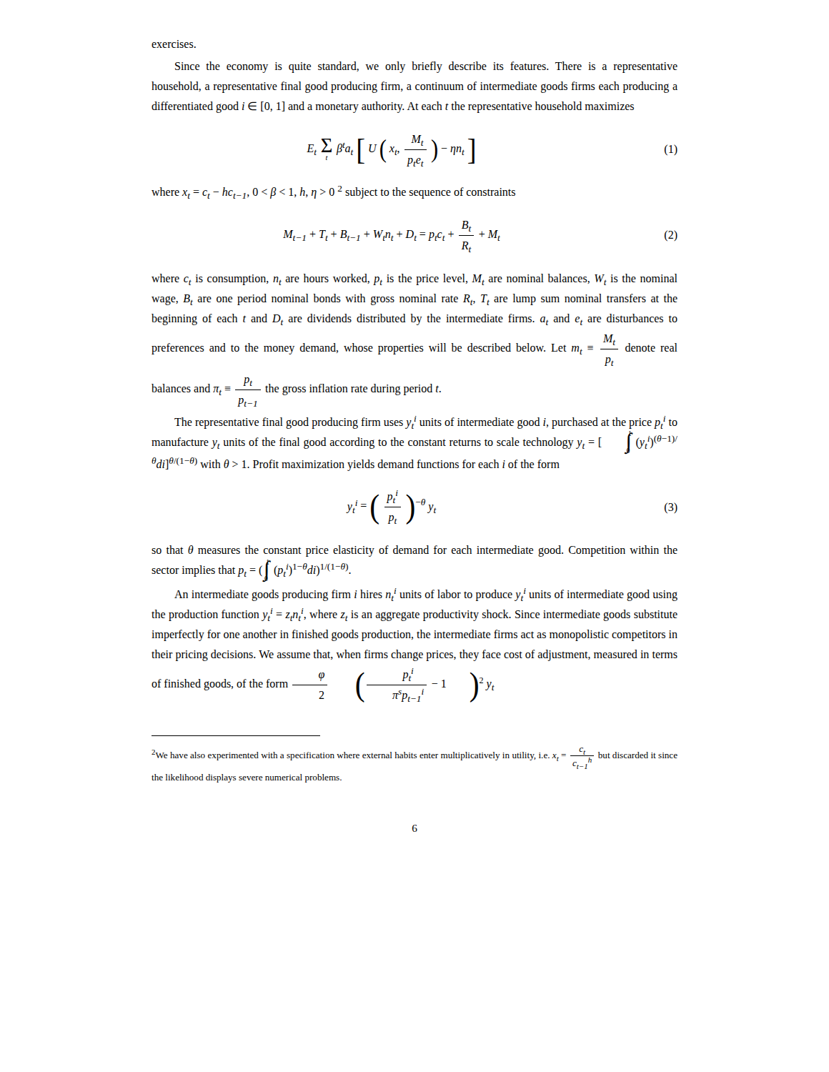exercises.
Since the economy is quite standard, we only briefly describe its features. There is a representative household, a representative final good producing firm, a continuum of intermediate goods firms each producing a differentiated good i ∈ [0, 1] and a monetary authority. At each t the representative household maximizes
Et Σt βtat [ U ( xt, Mt ptet ) − ηnt ]
(1)
where xt = ct − hct−1, 0 < β < 1, h, η > 0 2 subject to the sequence of constraints
Mt−1 + Tt + Bt−1 + Wtnt + Dt = ptct + Bt Rt + Mt
(2)
where ct is consumption, nt are hours worked, pt is the price level, Mt are nominal balances, Wt is the nominal wage, Bt are one period nominal bonds with gross nominal rate Rt, Tt are lump sum nominal transfers at the beginning of each t and Dt are dividends distributed by the intermediate firms. at and et are disturbances to preferences and to the money demand, whose properties will be described below. Let mt ≡ Mt pt denote real balances and πt ≡ pt pt−1 the gross inflation rate during period t.
The representative final good producing firm uses yti units of intermediate good i, purchased at the price pti to manufacture yt units of the final good according to the constant returns to scale technology yt = [∫10(yti)(θ−1)/θdi]θ/(1−θ) with θ > 1. Profit maximization yields demand functions for each i of the form
yti = ( pti pt )−θ yt
(3)
so that θ measures the constant price elasticity of demand for each intermediate good. Competition within the sector implies that pt = (∫10(pti)1−θdi)1/(1−θ).
An intermediate goods producing firm i hires nti units of labor to produce yti units of intermediate good using the production function yti = ztnti, where zt is an aggregate productivity shock. Since intermediate goods substitute imperfectly for one another in finished goods production, the intermediate firms act as monopolistic competitors in their pricing decisions. We assume that, when firms change prices, they face cost of adjustment, measured in terms of finished goods, of the form φ 2 (pti πspt−1i − 1) 2 yt
2We have also experimented with a specification where external habits enter multiplicatively in utility, i.e. xt = ct ct−1h but discarded it since the likelihood displays severe numerical problems.
6